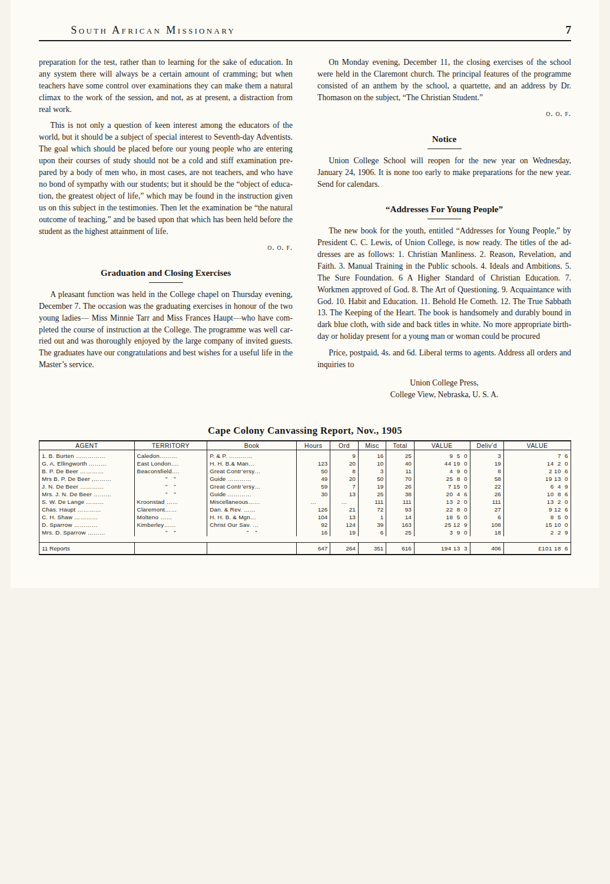South African Missionary 7
preparation for the test, rather than to learning for the sake of education. In any system there will always be a certain amount of cramming; but when teachers have some control over examinations they can make them a natural climax to the work of the session, and not, as at present, a distraction from real work.
This is not only a question of keen interest among the educators of the world, but it should be a subject of special interest to Seventh-day Adventists. The goal which should be placed before our young people who are entering upon their courses of study should not be a cold and stiff examination prepared by a body of men who, in most cases, are not teachers, and who have no bond of sympathy with our students; but it should be the “object of education, the greatest object of life,” which may be found in the instruction given us on this subject in the testimonies. Then let the examination be “the natural outcome of teaching,” and be based upon that which has been held before the student as the highest attainment of life.
o. o. f.
Graduation and Closing Exercises
A pleasant function was held in the College chapel on Thursday evening, December 7. The occasion was the graduating exercises in honour of the two young ladies— Miss Minnie Tarr and Miss Frances Haupt—who have completed the course of instruction at the College. The programme was well carried out and was thoroughly enjoyed by the large company of invited guests. The graduates have our congratulations and best wishes for a useful life in the Master’s service.
On Monday evening, December 11, the closing exercises of the school were held in the Claremont church. The principal features of the programme consisted of an anthem by the school, a quartette, and an address by Dr. Thomason on the subject, “The Christian Student.”
o. o. f.
Notice
Union College School will reopen for the new year on Wednesday, January 24, 1906. It is none too early to make preparations for the new year. Send for calendars.
“Addresses For Young People”
The new book for the youth, entitled “Addresses for Young People,” by President C. C. Lewis, of Union College, is now ready. The titles of the addresses are as follows: 1. Christian Manliness. 2. Reason, Revelation, and Faith. 3. Manual Training in the Public schools. 4. Ideals and Ambitions. 5. The Sure Foundation. 6 A Higher Standard of Christian Education. 7. Workmen approved of God. 8. The Art of Questioning. 9. Acquaintance with God. 10. Habit and Education. 11. Behold He Cometh. 12. The True Sabbath 13. The Keeping of the Heart. The book is handsomely and durably bound in dark blue cloth, with side and back titles in white. No more appropriate birthday or holiday present for a young man or woman could be procured
Price, postpaid, 4s. and 6d. Liberal terms to agents. Address all orders and inquiries to
Union College Press,
College View, Nebraska, U. S. A.
Cape Colony Canvassing Report, Nov., 1905
| AGENT | TERRITORY | Book | Hours | Ord | Misc | Total | VALUE | Deliv’d | VALUE |
| --- | --- | --- | --- | --- | --- | --- | --- | --- | --- |
| 1. B. Burten …………… | Caledon……… | P. & P. ………… | | 9 | 16 | 25 | 9 5 0 | 3 | 7 6 |
| G. A. Ellingworth ……… | East London…. | H. H. B.& Man… | 123 | 20 | 10 | 40 | 44 19 0 | 19 | 14 2 0 |
| B. P. De Beer ………… | Beaconsfield…. | Great Contr’ersy… | 50 | 8 | 3 | 11 | 4 9 0 | 8 | 2 10 6 |
| Mrs B. P. De Beer ,……… | ” ” | Guide ………… | 49 | 20 | 50 | 70 | 25 8 0 | 58 | 19 13 0 |
| J. N. De Beer ………… | ” ” | Great Contr’ersy… | 59 | 7 | 19 | 26 | 7 15 0 | 22 | 6 4 9 |
| Mrs. J. N. De Beer ……… | ” ” | Guide ………… | 30 | 13 | 25 | 38 | 20 4 6 | 26 | 10 8 6 |
| S. W. De Lange ……… | Kroonstad …… | Miscellaneous…… | … | … | 111 | 111 | 13 2 0 | 111 | 13 2 0 |
| Chas. Haupt ………… | Claremont…… | Dan. & Rev. …… | 126 | 21 | 72 | 93 | 22 8 0 | 27 | 9 12 6 |
| C. H. Shaw ………… | Molteno …… | H. H. B. & Mgn… | 104 | 13 | 1 | 14 | 18 5 0 | 6 | 8 5 0 |
| D. Sparrow ………… | Kimberley…… | Christ Our Sav. … | 92 | 124 | 39 | 163 | 25 12 9 | 108 | 15 10 0 |
| Mrs. D. Sparrow ……… | ” ” | ” ” | 16 | 19 | 6 | 25 | 3 9 0 | 18 | 2 2 9 |
| 11 Reports | | | 647 | 264 | 351 | 616 | 194 13 3 | 406 | £101 18 6 |